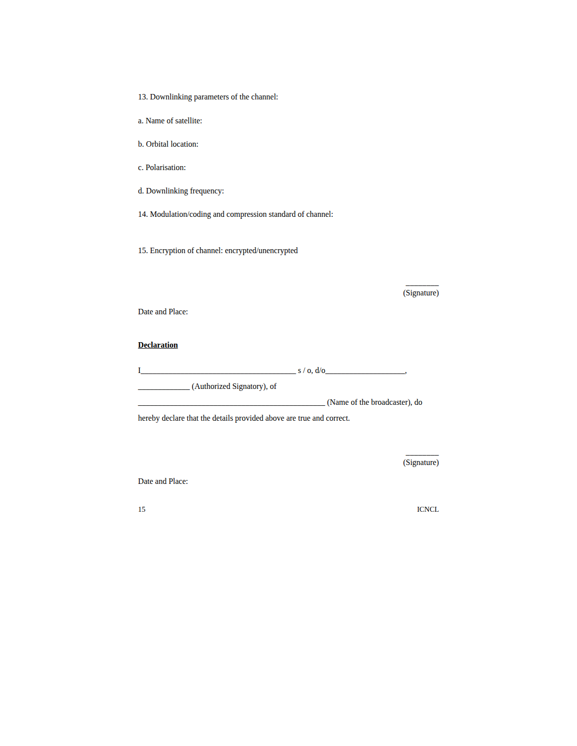13. Downlinking parameters of the channel:
a. Name of satellite:
b. Orbital location:
c. Polarisation:
d. Downlinking frequency:
14. Modulation/coding and compression standard of channel:
15. Encryption of channel: encrypted/unencrypted
________ (Signature)
Date and Place:
Declaration
I_______________________________________ s / o, d/o____________________, _____________ (Authorized Signatory), of _______________________________________________ (Name of the broadcaster), do hereby declare that the details provided above are true and correct.
________ (Signature)
Date and Place:
15 ICNCL